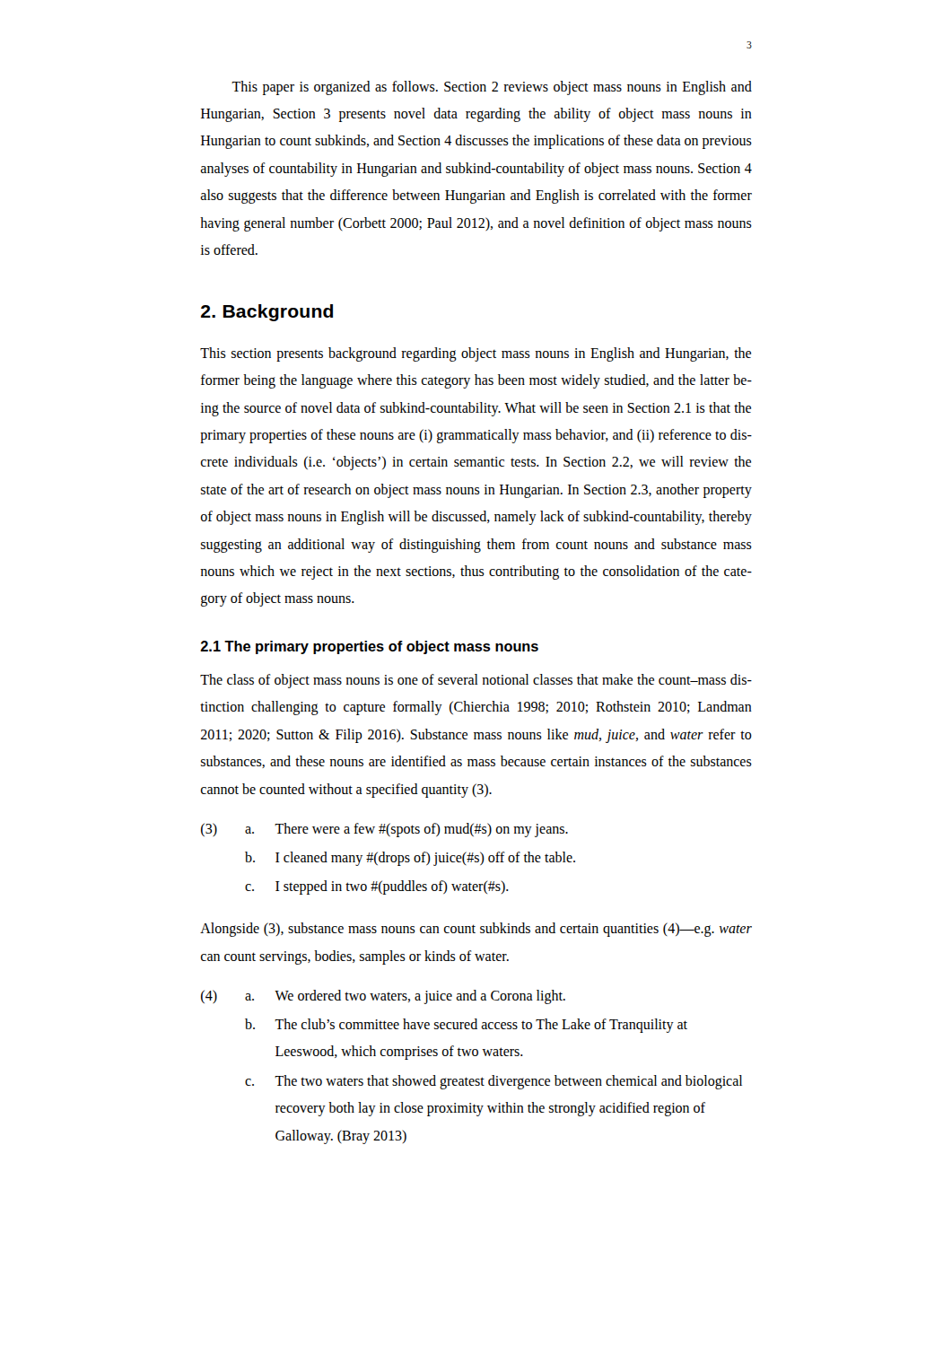3
This paper is organized as follows. Section 2 reviews object mass nouns in English and Hungarian, Section 3 presents novel data regarding the ability of object mass nouns in Hungarian to count subkinds, and Section 4 discusses the implications of these data on previous analyses of countability in Hungarian and subkind-countability of object mass nouns. Section 4 also suggests that the difference between Hungarian and English is correlated with the former having general number (Corbett 2000; Paul 2012), and a novel definition of object mass nouns is offered.
2. Background
This section presents background regarding object mass nouns in English and Hungarian, the former being the language where this category has been most widely studied, and the latter being the source of novel data of subkind-countability. What will be seen in Section 2.1 is that the primary properties of these nouns are (i) grammatically mass behavior, and (ii) reference to discrete individuals (i.e. ‘objects’) in certain semantic tests. In Section 2.2, we will review the state of the art of research on object mass nouns in Hungarian. In Section 2.3, another property of object mass nouns in English will be discussed, namely lack of subkind-countability, thereby suggesting an additional way of distinguishing them from count nouns and substance mass nouns which we reject in the next sections, thus contributing to the consolidation of the category of object mass nouns.
2.1 The primary properties of object mass nouns
The class of object mass nouns is one of several notional classes that make the count–mass distinction challenging to capture formally (Chierchia 1998; 2010; Rothstein 2010; Landman 2011; 2020; Sutton & Filip 2016). Substance mass nouns like mud, juice, and water refer to substances, and these nouns are identified as mass because certain instances of the substances cannot be counted without a specified quantity (3).
(3) a. There were a few #(spots of) mud(#s) on my jeans.
(3) b. I cleaned many #(drops of) juice(#s) off of the table.
(3) c. I stepped in two #(puddles of) water(#s).
Alongside (3), substance mass nouns can count subkinds and certain quantities (4)—e.g. water can count servings, bodies, samples or kinds of water.
(4) a. We ordered two waters, a juice and a Corona light.
(4) b. The club’s committee have secured access to The Lake of Tranquility at Leeswood, which comprises of two waters.
(4) c. The two waters that showed greatest divergence between chemical and biological recovery both lay in close proximity within the strongly acidified region of Galloway. (Bray 2013)